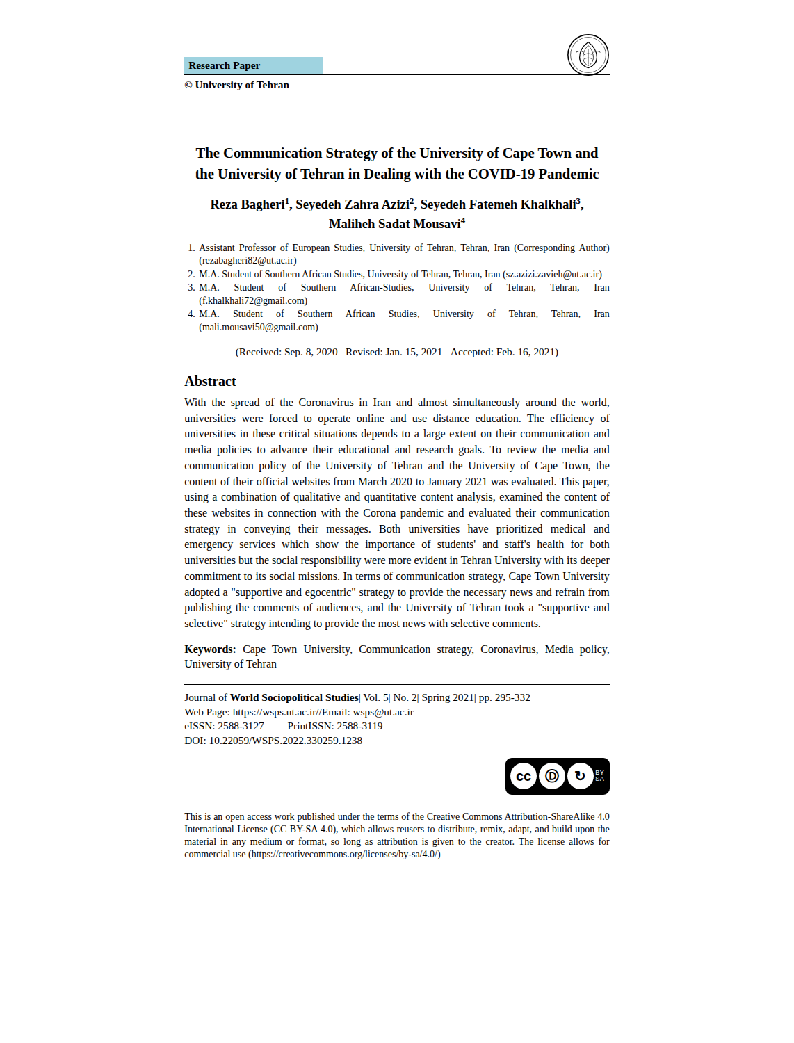Research Paper
© University of Tehran
The Communication Strategy of the University of Cape Town and the University of Tehran in Dealing with the COVID-19 Pandemic
Reza Bagheri1, Seyedeh Zahra Azizi2, Seyedeh Fatemeh Khalkhali3,
Maliheh Sadat Mousavi4
Assistant Professor of European Studies, University of Tehran, Tehran, Iran (Corresponding Author) (rezabagheri82@ut.ac.ir)
M.A. Student of Southern African Studies, University of Tehran, Tehran, Iran (sz.azizi.zavieh@ut.ac.ir)
M.A. Student of Southern African-Studies, University of Tehran, Tehran, Iran (f.khalkhali72@gmail.com)
M.A. Student of Southern African Studies, University of Tehran, Tehran, Iran (mali.mousavi50@gmail.com)
(Received: Sep. 8, 2020 Revised: Jan. 15, 2021 Accepted: Feb. 16, 2021)
Abstract
With the spread of the Coronavirus in Iran and almost simultaneously around the world, universities were forced to operate online and use distance education. The efficiency of universities in these critical situations depends to a large extent on their communication and media policies to advance their educational and research goals. To review the media and communication policy of the University of Tehran and the University of Cape Town, the content of their official websites from March 2020 to January 2021 was evaluated. This paper, using a combination of qualitative and quantitative content analysis, examined the content of these websites in connection with the Corona pandemic and evaluated their communication strategy in conveying their messages. Both universities have prioritized medical and emergency services which show the importance of students' and staff's health for both universities but the social responsibility were more evident in Tehran University with its deeper commitment to its social missions. In terms of communication strategy, Cape Town University adopted a "supportive and egocentric" strategy to provide the necessary news and refrain from publishing the comments of audiences, and the University of Tehran took a "supportive and selective" strategy intending to provide the most news with selective comments.
Keywords: Cape Town University, Communication strategy, Coronavirus, Media policy, University of Tehran
Journal of World Sociopolitical Studies| Vol. 5| No. 2| Spring 2021| pp. 295-332
Web Page: https://wsps.ut.ac.ir//Email: wsps@ut.ac.ir
eISSN: 2588-3127 PrintISSN: 2588-3119
DOI: 10.22059/WSPS.2022.330259.1238
cc
Ⓓ
↻
BY SA
This is an open access work published under the terms of the Creative Commons Attribution-ShareAlike 4.0 International License (CC BY-SA 4.0), which allows reusers to distribute, remix, adapt, and build upon the material in any medium or format, so long as attribution is given to the creator. The license allows for commercial use (https://creativecommons.org/licenses/by-sa/4.0/)